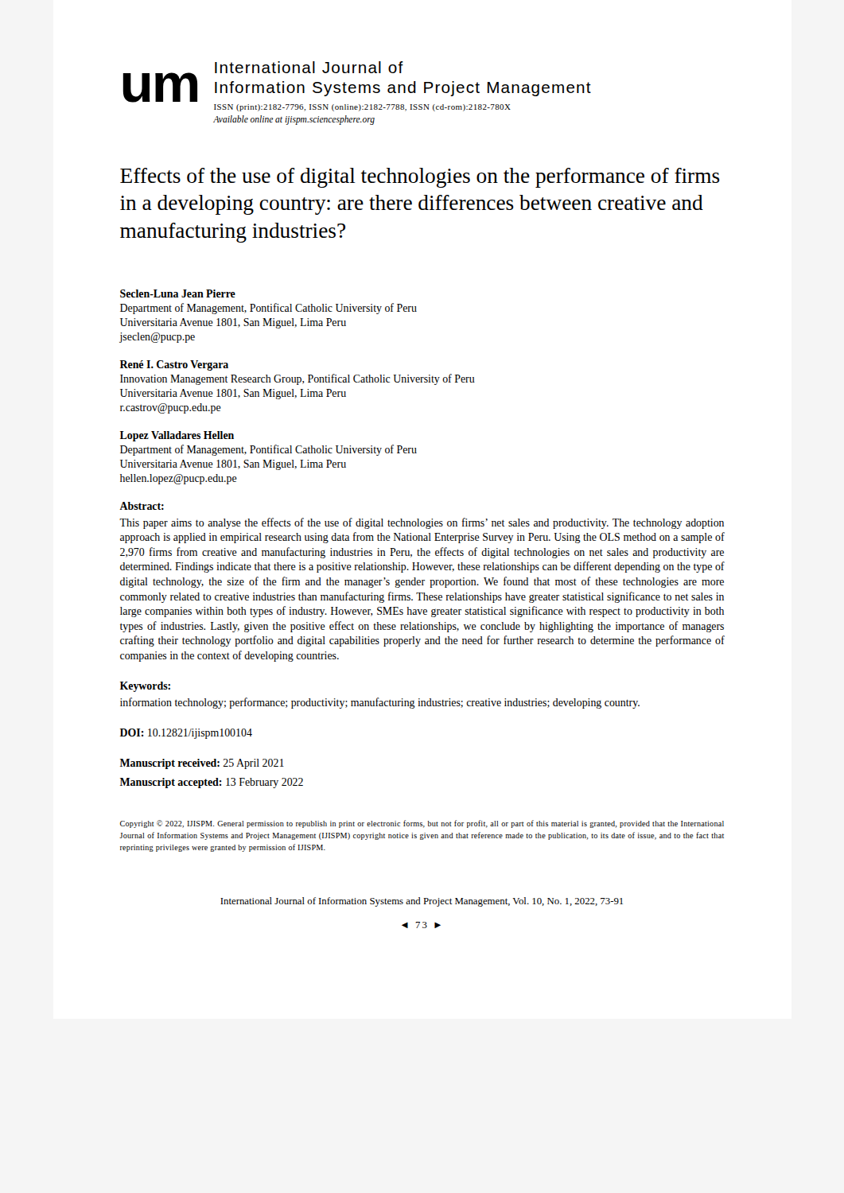um
International Journal of
Information Systems and Project Management
ISSN (print):2182-7796, ISSN (online):2182-7788, ISSN (cd-rom):2182-780X
Available online at ijispm.sciencesphere.org
Effects of the use of digital technologies on the performance of firms in a developing country: are there differences between creative and manufacturing industries?
Seclen-Luna Jean Pierre
Department of Management, Pontifical Catholic University of Peru
Universitaria Avenue 1801, San Miguel, Lima Peru
jseclen@pucp.pe
René I. Castro Vergara
Innovation Management Research Group, Pontifical Catholic University of Peru
Universitaria Avenue 1801, San Miguel, Lima Peru
r.castrov@pucp.edu.pe
Lopez Valladares Hellen
Department of Management, Pontifical Catholic University of Peru
Universitaria Avenue 1801, San Miguel, Lima Peru
hellen.lopez@pucp.edu.pe
Abstract:
This paper aims to analyse the effects of the use of digital technologies on firms’ net sales and productivity. The technology adoption approach is applied in empirical research using data from the National Enterprise Survey in Peru. Using the OLS method on a sample of 2,970 firms from creative and manufacturing industries in Peru, the effects of digital technologies on net sales and productivity are determined. Findings indicate that there is a positive relationship. However, these relationships can be different depending on the type of digital technology, the size of the firm and the manager’s gender proportion. We found that most of these technologies are more commonly related to creative industries than manufacturing firms. These relationships have greater statistical significance to net sales in large companies within both types of industry. However, SMEs have greater statistical significance with respect to productivity in both types of industries. Lastly, given the positive effect on these relationships, we conclude by highlighting the importance of managers crafting their technology portfolio and digital capabilities properly and the need for further research to determine the performance of companies in the context of developing countries.
Keywords:
information technology; performance; productivity; manufacturing industries; creative industries; developing country.
DOI: 10.12821/ijispm100104
Manuscript received: 25 April 2021
Manuscript accepted: 13 February 2022
Copyright © 2022, IJISPM. General permission to republish in print or electronic forms, but not for profit, all or part of this material is granted, provided that the International Journal of Information Systems and Project Management (IJISPM) copyright notice is given and that reference made to the publication, to its date of issue, and to the fact that reprinting privileges were granted by permission of IJISPM.
International Journal of Information Systems and Project Management, Vol. 10, No. 1, 2022, 73-91
◄ 73 ►